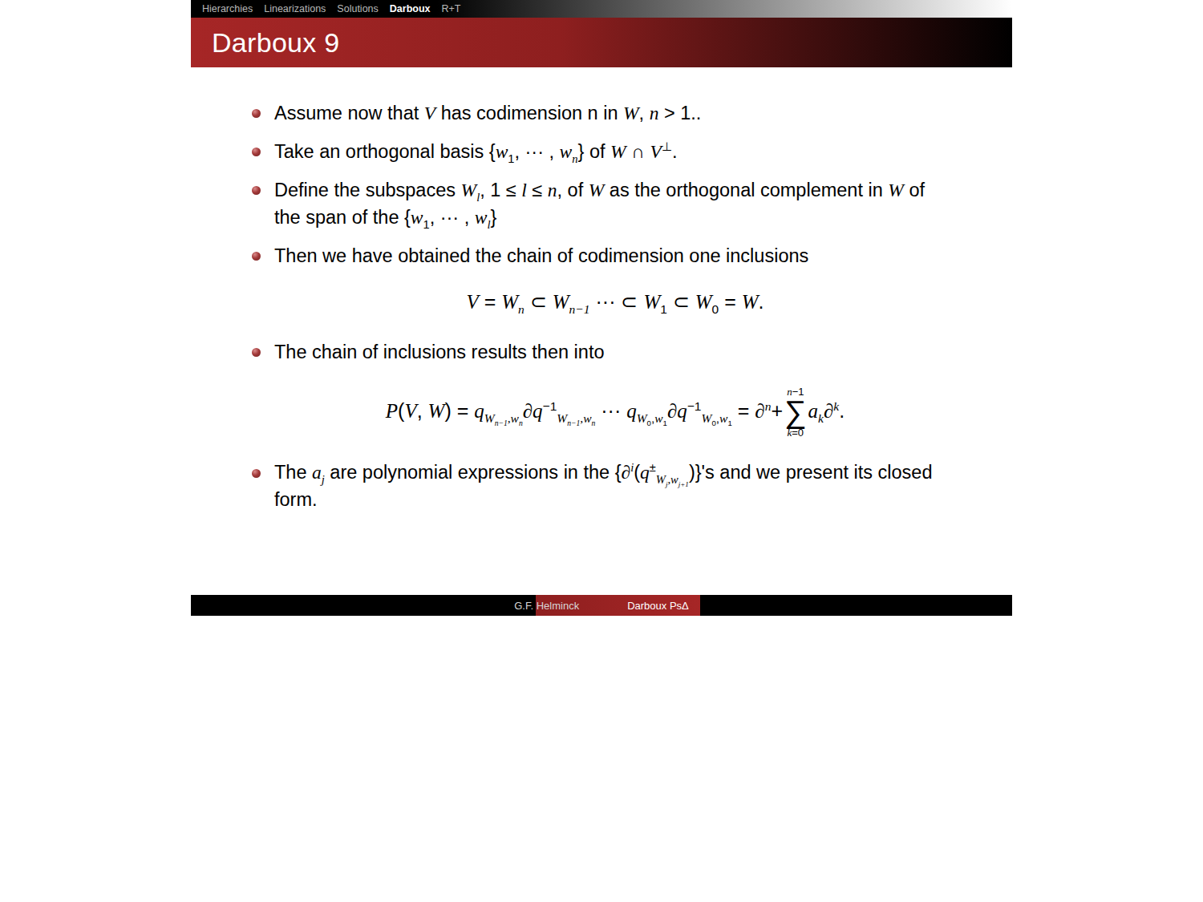Hierarchies
Linearizations
Solutions
Darboux
R+T
Darboux 9
Assume now that V has codimension n in W, n > 1..
Take an orthogonal basis {w1, ··· , wn} of W ∩ V⊥.
Define the subspaces Wl, 1 ≤ l ≤ n, of W as the orthogonal complement in W of the span of the {w1, ··· , wl}
Then we have obtained the chain of codimension one inclusions
V = Wn ⊂ Wn−1 ··· ⊂ W1 ⊂ W0 = W.
The chain of inclusions results then into
P(V, W) = qWn−1,wn∂q−1Wn−1,wn ··· qW0,w1∂q−1W0,w1 = ∂n+n−1∑k=0 ak∂k.
The aj are polynomial expressions in the {∂i(q±Wj,wj+1)}'s and we present its closed form.
G.F. Helminck Darboux PsΔ